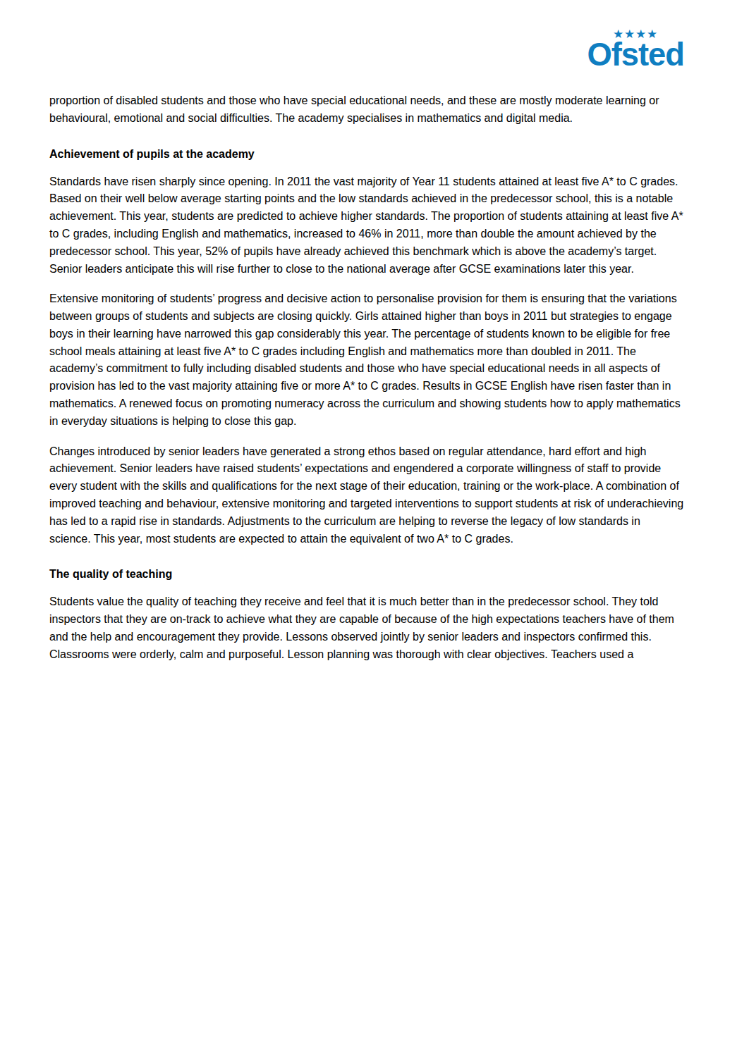★★★★ Ofsted
proportion of disabled students and those who have special educational needs, and these are mostly moderate learning or behavioural, emotional and social difficulties. The academy specialises in mathematics and digital media.
Achievement of pupils at the academy
Standards have risen sharply since opening. In 2011 the vast majority of Year 11 students attained at least five A* to C grades. Based on their well below average starting points and the low standards achieved in the predecessor school, this is a notable achievement. This year, students are predicted to achieve higher standards. The proportion of students attaining at least five A* to C grades, including English and mathematics, increased to 46% in 2011, more than double the amount achieved by the predecessor school. This year, 52% of pupils have already achieved this benchmark which is above the academy’s target. Senior leaders anticipate this will rise further to close to the national average after GCSE examinations later this year.
Extensive monitoring of students’ progress and decisive action to personalise provision for them is ensuring that the variations between groups of students and subjects are closing quickly. Girls attained higher than boys in 2011 but strategies to engage boys in their learning have narrowed this gap considerably this year. The percentage of students known to be eligible for free school meals attaining at least five A* to C grades including English and mathematics more than doubled in 2011. The academy’s commitment to fully including disabled students and those who have special educational needs in all aspects of provision has led to the vast majority attaining five or more A* to C grades. Results in GCSE English have risen faster than in mathematics. A renewed focus on promoting numeracy across the curriculum and showing students how to apply mathematics in everyday situations is helping to close this gap.
Changes introduced by senior leaders have generated a strong ethos based on regular attendance, hard effort and high achievement. Senior leaders have raised students’ expectations and engendered a corporate willingness of staff to provide every student with the skills and qualifications for the next stage of their education, training or the work-place. A combination of improved teaching and behaviour, extensive monitoring and targeted interventions to support students at risk of underachieving has led to a rapid rise in standards. Adjustments to the curriculum are helping to reverse the legacy of low standards in science. This year, most students are expected to attain the equivalent of two A* to C grades.
The quality of teaching
Students value the quality of teaching they receive and feel that it is much better than in the predecessor school. They told inspectors that they are on-track to achieve what they are capable of because of the high expectations teachers have of them and the help and encouragement they provide. Lessons observed jointly by senior leaders and inspectors confirmed this. Classrooms were orderly, calm and purposeful. Lesson planning was thorough with clear objectives. Teachers used a